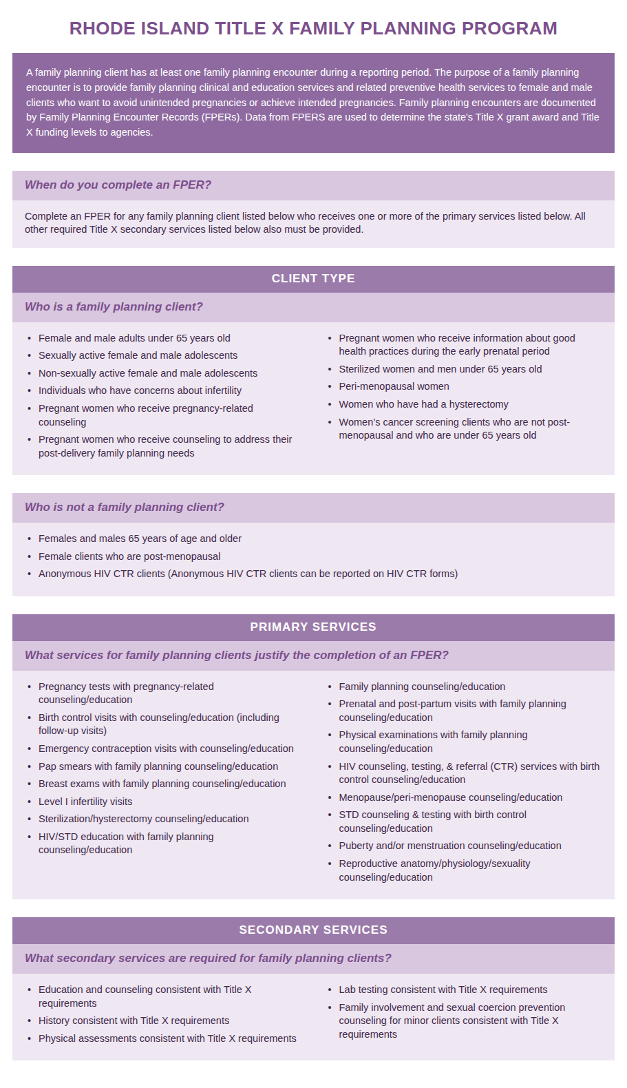Rhode Island Title X Family Planning Program
A family planning client has at least one family planning encounter during a reporting period. The purpose of a family planning encounter is to provide family planning clinical and education services and related preventive health services to female and male clients who want to avoid unintended pregnancies or achieve intended pregnancies. Family planning encounters are documented by Family Planning Encounter Records (FPERs). Data from FPERS are used to determine the state's Title X grant award and Title X funding levels to agencies.
When do you complete an FPER?
Complete an FPER for any family planning client listed below who receives one or more of the primary services listed below. All other required Title X secondary services listed below also must be provided.
Client Type
Who is a family planning client?
Female and male adults under 65 years old
Sexually active female and male adolescents
Non-sexually active female and male adolescents
Individuals who have concerns about infertility
Pregnant women who receive pregnancy-related counseling
Pregnant women who receive counseling to address their post-delivery family planning needs
Pregnant women who receive information about good health practices during the early prenatal period
Sterilized women and men under 65 years old
Peri-menopausal women
Women who have had a hysterectomy
Women’s cancer screening clients who are not post-menopausal and who are under 65 years old
Who is not a family planning client?
Females and males 65 years of age and older
Female clients who are post-menopausal
Anonymous HIV CTR clients (Anonymous HIV CTR clients can be reported on HIV CTR forms)
Primary Services
What services for family planning clients justify the completion of an FPER?
Pregnancy tests with pregnancy-related counseling/education
Birth control visits with counseling/education (including follow-up visits)
Emergency contraception visits with counseling/education
Pap smears with family planning counseling/education
Breast exams with family planning counseling/education
Level I infertility visits
Sterilization/hysterectomy counseling/education
HIV/STD education with family planning counseling/education
Family planning counseling/education
Prenatal and post-partum visits with family planning counseling/education
Physical examinations with family planning counseling/education
HIV counseling, testing, & referral (CTR) services with birth control counseling/education
Menopause/peri-menopause counseling/education
STD counseling & testing with birth control counseling/education
Puberty and/or menstruation counseling/education
Reproductive anatomy/physiology/sexuality counseling/education
Secondary Services
What secondary services are required for family planning clients?
Education and counseling consistent with Title X requirements
History consistent with Title X requirements
Physical assessments consistent with Title X requirements
Lab testing consistent with Title X requirements
Family involvement and sexual coercion prevention counseling for minor clients consistent with Title X requirements